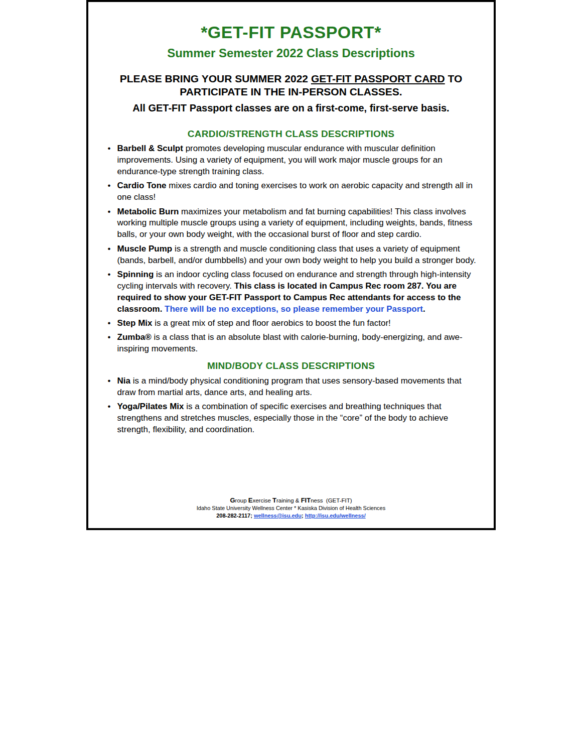*GET-FIT PASSPORT*
Summer Semester 2022 Class Descriptions
PLEASE BRING YOUR SUMMER 2022 GET-FIT PASSPORT CARD TO PARTICIPATE IN THE IN-PERSON CLASSES.
All GET-FIT Passport classes are on a first-come, first-serve basis.
CARDIO/STRENGTH CLASS DESCRIPTIONS
Barbell & Sculpt promotes developing muscular endurance with muscular definition improvements. Using a variety of equipment, you will work major muscle groups for an endurance-type strength training class.
Cardio Tone mixes cardio and toning exercises to work on aerobic capacity and strength all in one class!
Metabolic Burn maximizes your metabolism and fat burning capabilities! This class involves working multiple muscle groups using a variety of equipment, including weights, bands, fitness balls, or your own body weight, with the occasional burst of floor and step cardio.
Muscle Pump is a strength and muscle conditioning class that uses a variety of equipment (bands, barbell, and/or dumbbells) and your own body weight to help you build a stronger body.
Spinning is an indoor cycling class focused on endurance and strength through high-intensity cycling intervals with recovery. This class is located in Campus Rec room 287. You are required to show your GET-FIT Passport to Campus Rec attendants for access to the classroom. There will be no exceptions, so please remember your Passport.
Step Mix is a great mix of step and floor aerobics to boost the fun factor!
Zumba® is a class that is an absolute blast with calorie-burning, body-energizing, and awe-inspiring movements.
MIND/BODY CLASS DESCRIPTIONS
Nia is a mind/body physical conditioning program that uses sensory-based movements that draw from martial arts, dance arts, and healing arts.
Yoga/Pilates Mix is a combination of specific exercises and breathing techniques that strengthens and stretches muscles, especially those in the “core” of the body to achieve strength, flexibility, and coordination.
Group Exercise Training & FITness (GET-FIT)
Idaho State University Wellness Center * Kasiska Division of Health Sciences
208-282-2117; wellness@isu.edu; http://isu.edu/wellness/